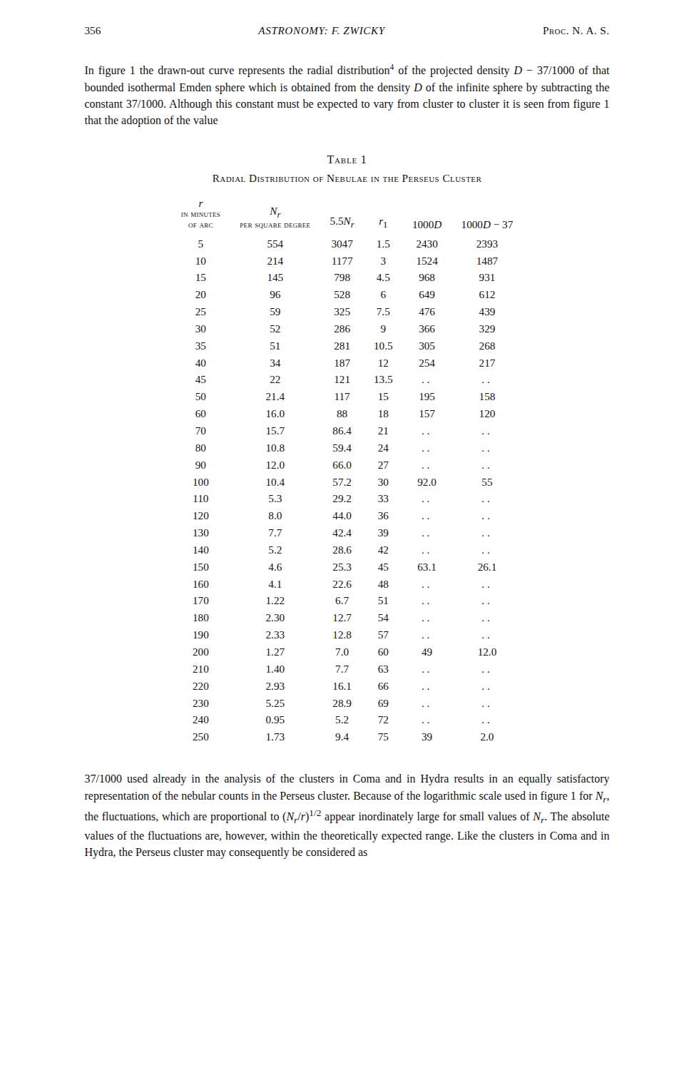356 ASTRONOMY: F. ZWICKY Proc. N. A. S.
In figure 1 the drawn-out curve represents the radial distribution4 of the projected density D − 37/1000 of that bounded isothermal Emden sphere which is obtained from the density D of the infinite sphere by subtracting the constant 37/1000. Although this constant must be expected to vary from cluster to cluster it is seen from figure 1 that the adoption of the value
Table 1
Radial Distribution of Nebulae in the Perseus Cluster
| r in minutes of arc | N r per square degree | 5.5 N r | r 1 | 1000 D | 1000 D − 37 |
| --- | --- | --- | --- | --- | --- |
| 5 | 554 | 3047 | 1.5 | 2430 | 2393 |
| 10 | 214 | 1177 | 3 | 1524 | 1487 |
| 15 | 145 | 798 | 4.5 | 968 | 931 |
| 20 | 96 | 528 | 6 | 649 | 612 |
| 25 | 59 | 325 | 7.5 | 476 | 439 |
| 30 | 52 | 286 | 9 | 366 | 329 |
| 35 | 51 | 281 | 10.5 | 305 | 268 |
| 40 | 34 | 187 | 12 | 254 | 217 |
| 45 | 22 | 121 | 13.5 | .. | .. |
| 50 | 21.4 | 117 | 15 | 195 | 158 |
| 60 | 16.0 | 88 | 18 | 157 | 120 |
| 70 | 15.7 | 86.4 | 21 | .. | .. |
| 80 | 10.8 | 59.4 | 24 | .. | .. |
| 90 | 12.0 | 66.0 | 27 | .. | .. |
| 100 | 10.4 | 57.2 | 30 | 92.0 | 55 |
| 110 | 5.3 | 29.2 | 33 | .. | .. |
| 120 | 8.0 | 44.0 | 36 | .. | .. |
| 130 | 7.7 | 42.4 | 39 | .. | .. |
| 140 | 5.2 | 28.6 | 42 | .. | .. |
| 150 | 4.6 | 25.3 | 45 | 63.1 | 26.1 |
| 160 | 4.1 | 22.6 | 48 | .. | .. |
| 170 | 1.22 | 6.7 | 51 | .. | .. |
| 180 | 2.30 | 12.7 | 54 | .. | .. |
| 190 | 2.33 | 12.8 | 57 | .. | .. |
| 200 | 1.27 | 7.0 | 60 | 49 | 12.0 |
| 210 | 1.40 | 7.7 | 63 | .. | .. |
| 220 | 2.93 | 16.1 | 66 | .. | .. |
| 230 | 5.25 | 28.9 | 69 | .. | .. |
| 240 | 0.95 | 5.2 | 72 | .. | .. |
| 250 | 1.73 | 9.4 | 75 | 39 | 2.0 |
37/1000 used already in the analysis of the clusters in Coma and in Hydra results in an equally satisfactory representation of the nebular counts in the Perseus cluster. Because of the logarithmic scale used in figure 1 for Nr, the fluctuations, which are proportional to (Nr/r)1/2 appear inordinately large for small values of Nr. The absolute values of the fluctuations are, however, within the theoretically expected range. Like the clusters in Coma and in Hydra, the Perseus cluster may consequently be considered as